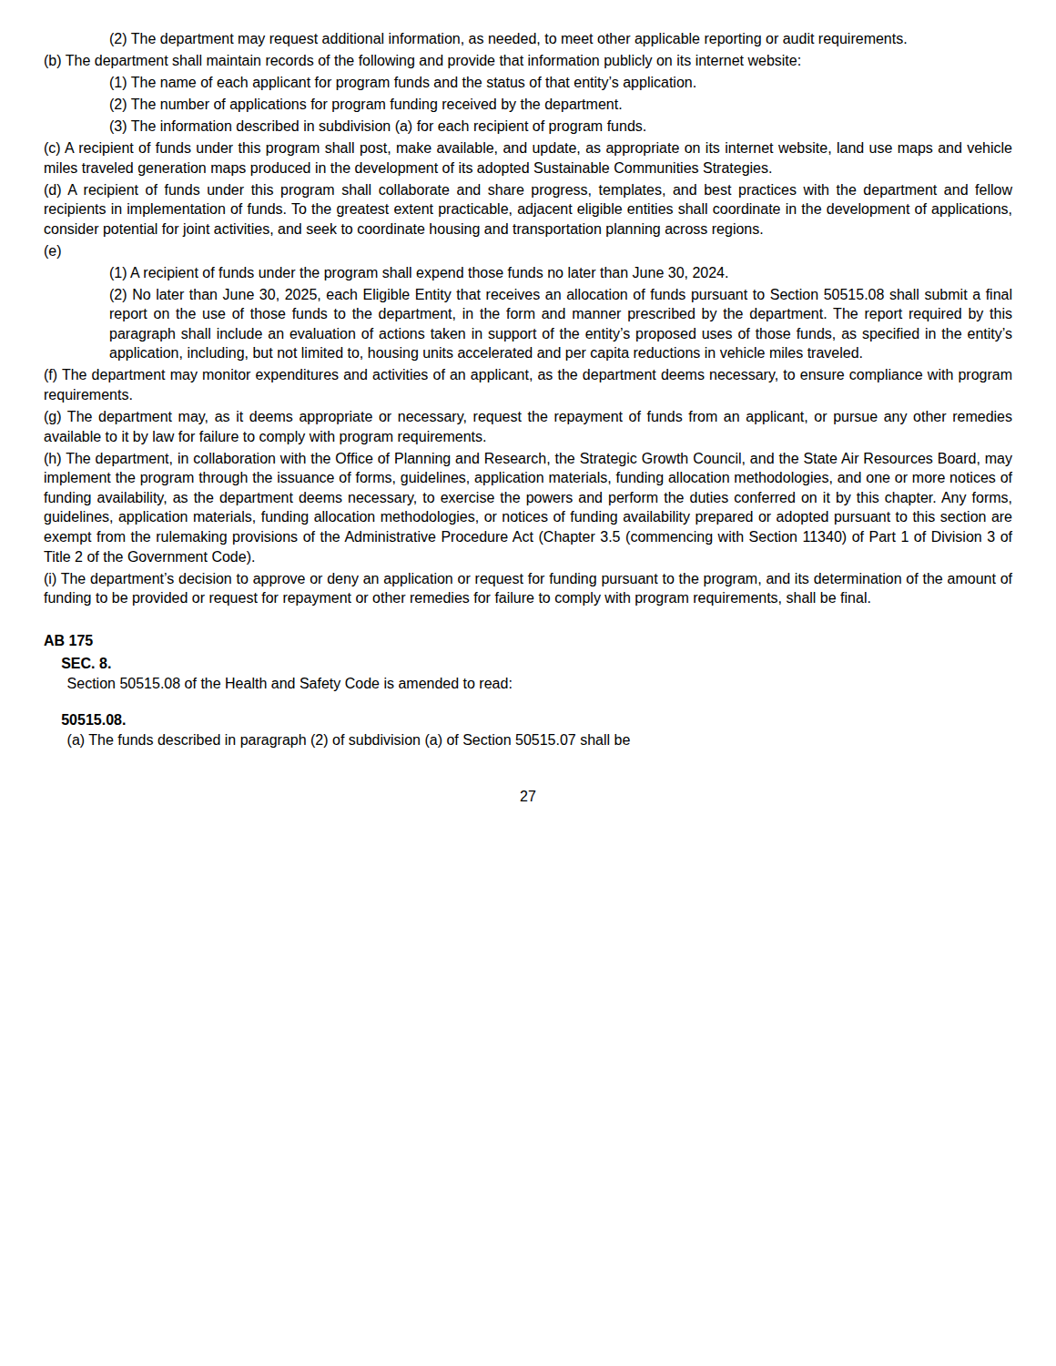(2) The department may request additional information, as needed, to meet other applicable reporting or audit requirements.
(b) The department shall maintain records of the following and provide that information publicly on its internet website:
(1) The name of each applicant for program funds and the status of that entity’s application.
(2) The number of applications for program funding received by the department.
(3) The information described in subdivision (a) for each recipient of program funds.
(c) A recipient of funds under this program shall post, make available, and update, as appropriate on its internet website, land use maps and vehicle miles traveled generation maps produced in the development of its adopted Sustainable Communities Strategies.
(d) A recipient of funds under this program shall collaborate and share progress, templates, and best practices with the department and fellow recipients in implementation of funds. To the greatest extent practicable, adjacent eligible entities shall coordinate in the development of applications, consider potential for joint activities, and seek to coordinate housing and transportation planning across regions.
(e)
(1) A recipient of funds under the program shall expend those funds no later than June 30, 2024.
(2) No later than June 30, 2025, each Eligible Entity that receives an allocation of funds pursuant to Section 50515.08 shall submit a final report on the use of those funds to the department, in the form and manner prescribed by the department. The report required by this paragraph shall include an evaluation of actions taken in support of the entity’s proposed uses of those funds, as specified in the entity’s application, including, but not limited to, housing units accelerated and per capita reductions in vehicle miles traveled.
(f) The department may monitor expenditures and activities of an applicant, as the department deems necessary, to ensure compliance with program requirements.
(g) The department may, as it deems appropriate or necessary, request the repayment of funds from an applicant, or pursue any other remedies available to it by law for failure to comply with program requirements.
(h) The department, in collaboration with the Office of Planning and Research, the Strategic Growth Council, and the State Air Resources Board, may implement the program through the issuance of forms, guidelines, application materials, funding allocation methodologies, and one or more notices of funding availability, as the department deems necessary, to exercise the powers and perform the duties conferred on it by this chapter. Any forms, guidelines, application materials, funding allocation methodologies, or notices of funding availability prepared or adopted pursuant to this section are exempt from the rulemaking provisions of the Administrative Procedure Act (Chapter 3.5 (commencing with Section 11340) of Part 1 of Division 3 of Title 2 of the Government Code).
(i) The department’s decision to approve or deny an application or request for funding pursuant to the program, and its determination of the amount of funding to be provided or request for repayment or other remedies for failure to comply with program requirements, shall be final.
AB 175
SEC. 8.
Section 50515.08 of the Health and Safety Code is amended to read:
50515.08.
(a) The funds described in paragraph (2) of subdivision (a) of Section 50515.07 shall be
27